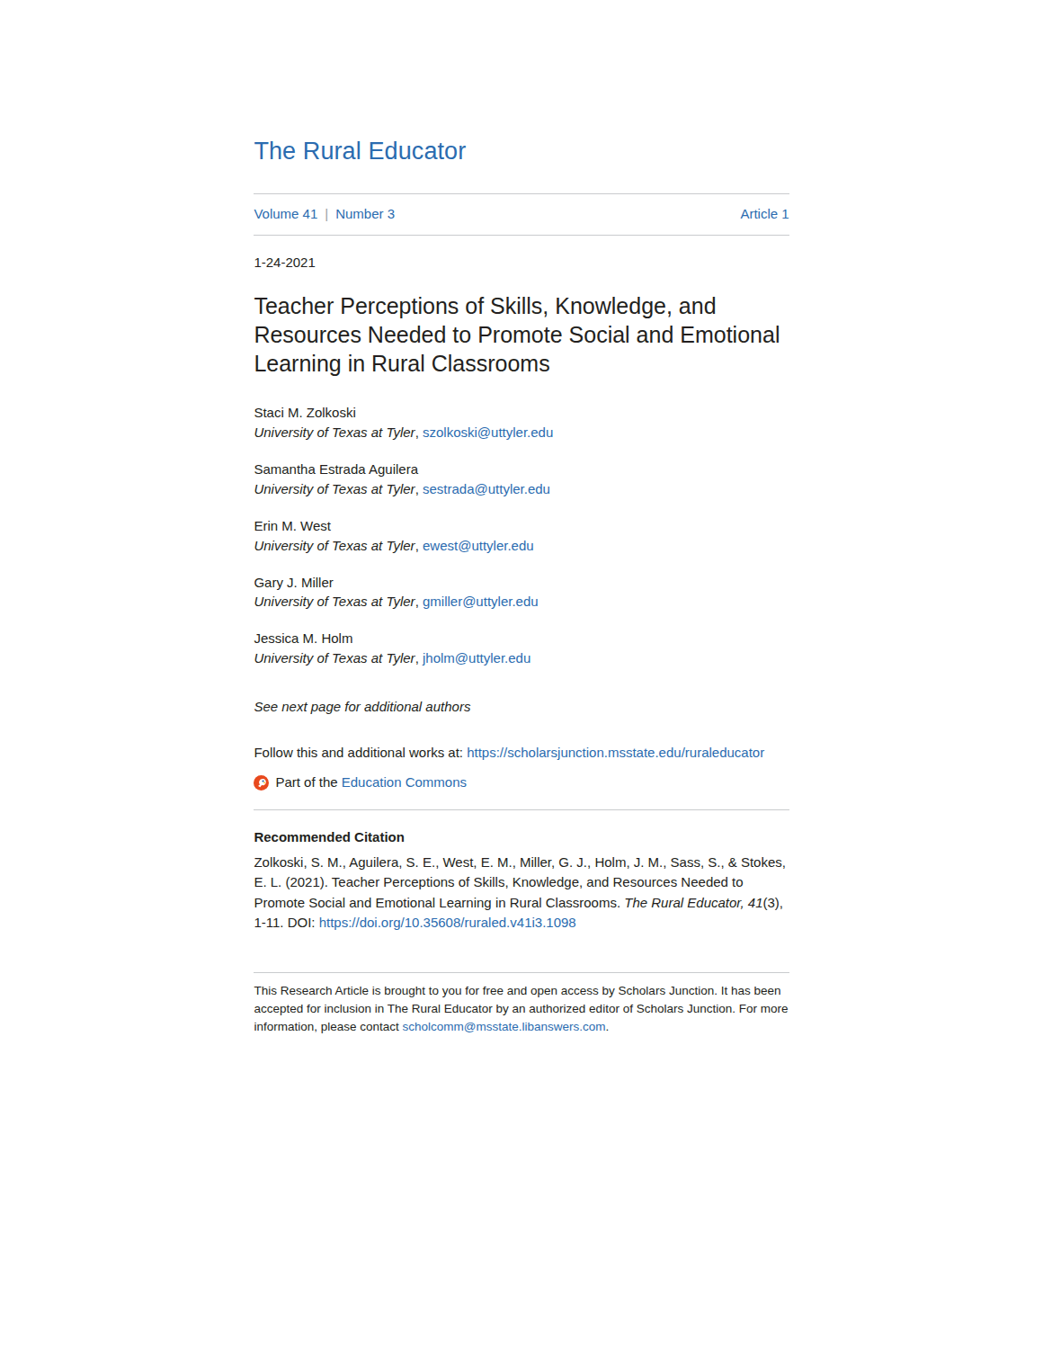The Rural Educator
Volume 41|Number 3
Article 1
1-24-2021
Teacher Perceptions of Skills, Knowledge, and Resources Needed to Promote Social and Emotional Learning in Rural Classrooms
Staci M. Zolkoski University of Texas at Tyler, szolkoski@uttyler.edu
Samantha Estrada Aguilera University of Texas at Tyler, sestrada@uttyler.edu
Erin M. West University of Texas at Tyler, ewest@uttyler.edu
Gary J. Miller University of Texas at Tyler, gmiller@uttyler.edu
Jessica M. Holm University of Texas at Tyler, jholm@uttyler.edu
See next page for additional authors
Follow this and additional works at: https://scholarsjunction.msstate.edu/ruraleducator
Part of the Education Commons
Recommended Citation
Zolkoski, S. M., Aguilera, S. E., West, E. M., Miller, G. J., Holm, J. M., Sass, S., & Stokes, E. L. (2021). Teacher Perceptions of Skills, Knowledge, and Resources Needed to Promote Social and Emotional Learning in Rural Classrooms. The Rural Educator, 41(3), 1-11. DOI: https://doi.org/10.35608/ruraled.v41i3.1098
This Research Article is brought to you for free and open access by Scholars Junction. It has been accepted for inclusion in The Rural Educator by an authorized editor of Scholars Junction. For more information, please contact scholcomm@msstate.libanswers.com.